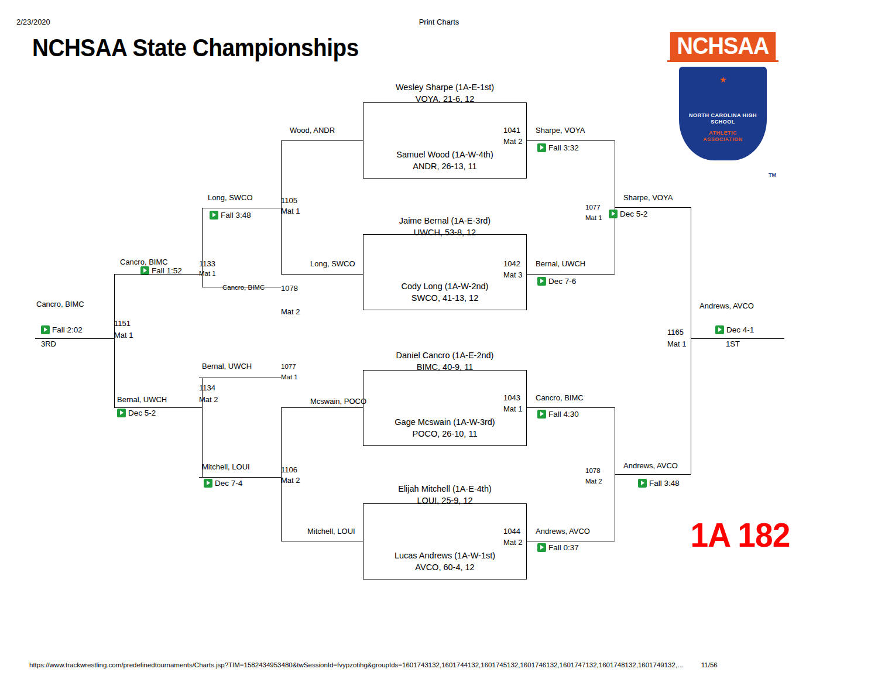2/23/2020
Print Charts
NCHSAA State Championships
NCHSAA
★
NORTH CAROLINA HIGH SCHOOL
ATHLETIC
ASSOCIATION
TM
Wesley Sharpe (1A-E-1st)
VOYA, 21-6, 12
Samuel Wood (1A-W-4th)
ANDR, 26-13, 11
Jaime Bernal (1A-E-3rd)
UWCH, 53-8, 12
Cody Long (1A-W-2nd)
SWCO, 41-13, 12
Daniel Cancro (1A-E-2nd)
BIMC, 40-9, 11
Gage Mcswain (1A-W-3rd)
POCO, 26-10, 11
Elijah Mitchell (1A-E-4th)
LOUI, 25-9, 12
Lucas Andrews (1A-W-1st)
AVCO, 60-4, 12
1041
Mat 2
Sharpe, VOYA
Fall 3:32
1042
Mat 3
Bernal, UWCH
Dec 7-6
1043
Mat 1
Cancro, BIMC
Fall 4:30
1044
Mat 2
Andrews, AVCO
Fall 0:37
Sharpe, VOYA
1077
Mat 1
Dec 5-2
Andrews, AVCO
1078
Mat 2
Fall 3:48
Andrews, AVCO
1165
Mat 1
Dec 4-1
1ST
1105
Mat 1
Long, SWCO
Fall 3:48
Wood, ANDR
Long, SWCO
1106
Mat 2
Mitchell, LOUI
Dec 7-4
Mcswain, POCO
Mitchell, LOUI
1133
Mat 1
Cancro, BIMC
Fall 1:52
Cancro, BIMC
1078
Mat 2
1134
Mat 2
Bernal, UWCH
1077
Mat 1
Bernal, UWCH
Dec 5-2
1151
Mat 1
Cancro, BIMC
Fall 2:02
3RD
1A 182
https://www.trackwrestling.com/predefinedtournaments/Charts.jsp?TIM=1582434953480&twSessionId=fvypzotihg&groupIds=1601743132,1601744132,1601745132,1601746132,1601747132,1601748132,1601749132,… 11/56